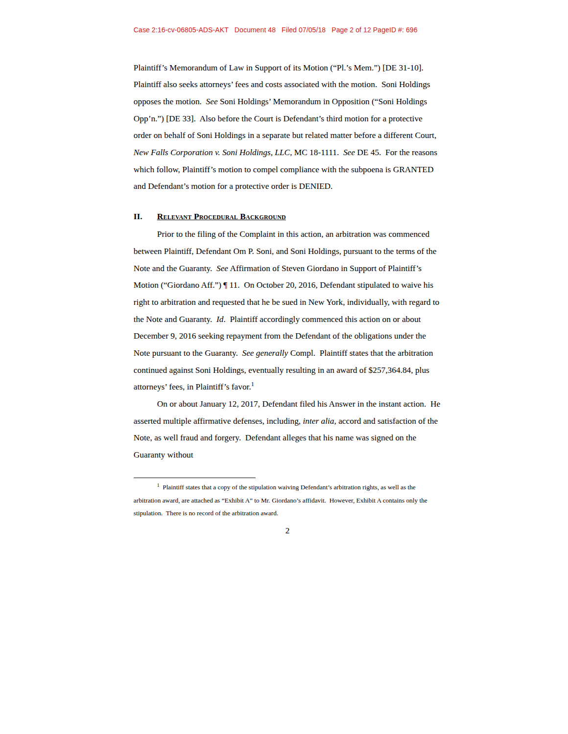Case 2:16-cv-06805-ADS-AKT Document 48 Filed 07/05/18 Page 2 of 12 PageID #: 696
Plaintiff’s Memorandum of Law in Support of its Motion (“Pl.’s Mem.”) [DE 31-10]. Plaintiff also seeks attorneys’ fees and costs associated with the motion. Soni Holdings opposes the motion. See Soni Holdings’ Memorandum in Opposition (“Soni Holdings Opp’n.”) [DE 33]. Also before the Court is Defendant’s third motion for a protective order on behalf of Soni Holdings in a separate but related matter before a different Court, New Falls Corporation v. Soni Holdings, LLC, MC 18-1111. See DE 45. For the reasons which follow, Plaintiff’s motion to compel compliance with the subpoena is GRANTED and Defendant’s motion for a protective order is DENIED.
II. Relevant Procedural Background
Prior to the filing of the Complaint in this action, an arbitration was commenced between Plaintiff, Defendant Om P. Soni, and Soni Holdings, pursuant to the terms of the Note and the Guaranty. See Affirmation of Steven Giordano in Support of Plaintiff’s Motion (“Giordano Aff.”) ¶ 11. On October 20, 2016, Defendant stipulated to waive his right to arbitration and requested that he be sued in New York, individually, with regard to the Note and Guaranty. Id. Plaintiff accordingly commenced this action on or about December 9, 2016 seeking repayment from the Defendant of the obligations under the Note pursuant to the Guaranty. See generally Compl. Plaintiff states that the arbitration continued against Soni Holdings, eventually resulting in an award of $257,364.84, plus attorneys’ fees, in Plaintiff’s favor.1
On or about January 12, 2017, Defendant filed his Answer in the instant action. He asserted multiple affirmative defenses, including, inter alia, accord and satisfaction of the Note, as well fraud and forgery. Defendant alleges that his name was signed on the Guaranty without
1 Plaintiff states that a copy of the stipulation waiving Defendant’s arbitration rights, as well as the arbitration award, are attached as “Exhibit A” to Mr. Giordano’s affidavit. However, Exhibit A contains only the stipulation. There is no record of the arbitration award.
2